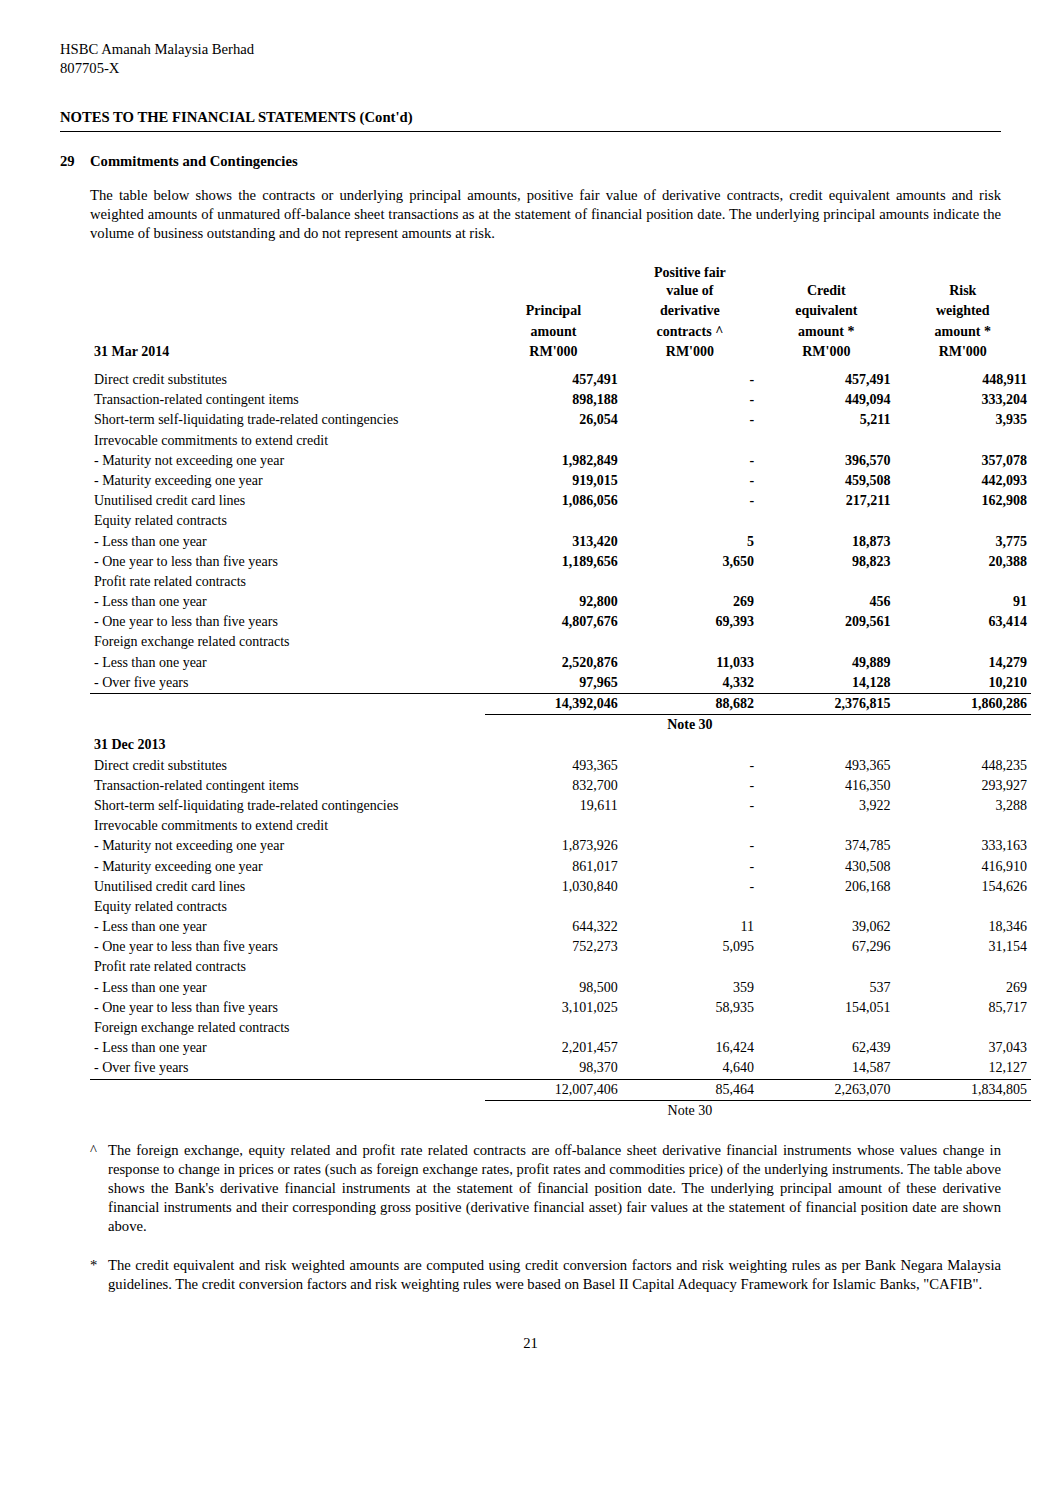HSBC Amanah Malaysia Berhad
807705-X
NOTES TO THE FINANCIAL STATEMENTS (Cont'd)
29 Commitments and Contingencies
The table below shows the contracts or underlying principal amounts, positive fair value of derivative contracts, credit equivalent amounts and risk weighted amounts of unmatured off-balance sheet transactions as at the statement of financial position date. The underlying principal amounts indicate the volume of business outstanding and do not represent amounts at risk.
| | | Positive fair value of | Credit | Risk |
| --- | --- | --- | --- | --- |
| | Principal | derivative | equivalent | weighted |
| | amount | contracts ^ | amount * | amount * |
| 31 Mar 2014 | RM'000 | RM'000 | RM'000 | RM'000 |
| Direct credit substitutes | 457,491 | - | 457,491 | 448,911 |
| Transaction-related contingent items | 898,188 | - | 449,094 | 333,204 |
| Short-term self-liquidating trade-related contingencies | 26,054 | - | 5,211 | 3,935 |
| Irrevocable commitments to extend credit | | | | |
| - Maturity not exceeding one year | 1,982,849 | - | 396,570 | 357,078 |
| - Maturity exceeding one year | 919,015 | - | 459,508 | 442,093 |
| Unutilised credit card lines | 1,086,056 | - | 217,211 | 162,908 |
| Equity related contracts | | | | |
| - Less than one year | 313,420 | 5 | 18,873 | 3,775 |
| - One year to less than five years | 1,189,656 | 3,650 | 98,823 | 20,388 |
| Profit rate related contracts | | | | |
| - Less than one year | 92,800 | 269 | 456 | 91 |
| - One year to less than five years | 4,807,676 | 69,393 | 209,561 | 63,414 |
| Foreign exchange related contracts | | | | |
| - Less than one year | 2,520,876 | 11,033 | 49,889 | 14,279 |
| - Over five years | 97,965 | 4,332 | 14,128 | 10,210 |
| | 14,392,046 | 88,682 | 2,376,815 | 1,860,286 |
| | | Note 30 | | |
| 31 Dec 2013 | | | | |
| Direct credit substitutes | 493,365 | - | 493,365 | 448,235 |
| Transaction-related contingent items | 832,700 | - | 416,350 | 293,927 |
| Short-term self-liquidating trade-related contingencies | 19,611 | - | 3,922 | 3,288 |
| Irrevocable commitments to extend credit | | | | |
| - Maturity not exceeding one year | 1,873,926 | - | 374,785 | 333,163 |
| - Maturity exceeding one year | 861,017 | - | 430,508 | 416,910 |
| Unutilised credit card lines | 1,030,840 | - | 206,168 | 154,626 |
| Equity related contracts | | | | |
| - Less than one year | 644,322 | 11 | 39,062 | 18,346 |
| - One year to less than five years | 752,273 | 5,095 | 67,296 | 31,154 |
| Profit rate related contracts | | | | |
| - Less than one year | 98,500 | 359 | 537 | 269 |
| - One year to less than five years | 3,101,025 | 58,935 | 154,051 | 85,717 |
| Foreign exchange related contracts | | | | |
| - Less than one year | 2,201,457 | 16,424 | 62,439 | 37,043 |
| - Over five years | 98,370 | 4,640 | 14,587 | 12,127 |
| | 12,007,406 | 85,464 | 2,263,070 | 1,834,805 |
| | | Note 30 | | |
^
The foreign exchange, equity related and profit rate related contracts are off-balance sheet derivative financial instruments whose values change in response to change in prices or rates (such as foreign exchange rates, profit rates and commodities price) of the underlying instruments. The table above shows the Bank's derivative financial instruments at the statement of financial position date. The underlying principal amount of these derivative financial instruments and their corresponding gross positive (derivative financial asset) fair values at the statement of financial position date are shown above.
*
The credit equivalent and risk weighted amounts are computed using credit conversion factors and risk weighting rules as per Bank Negara Malaysia guidelines. The credit conversion factors and risk weighting rules were based on Basel II Capital Adequacy Framework for Islamic Banks, "CAFIB".
21